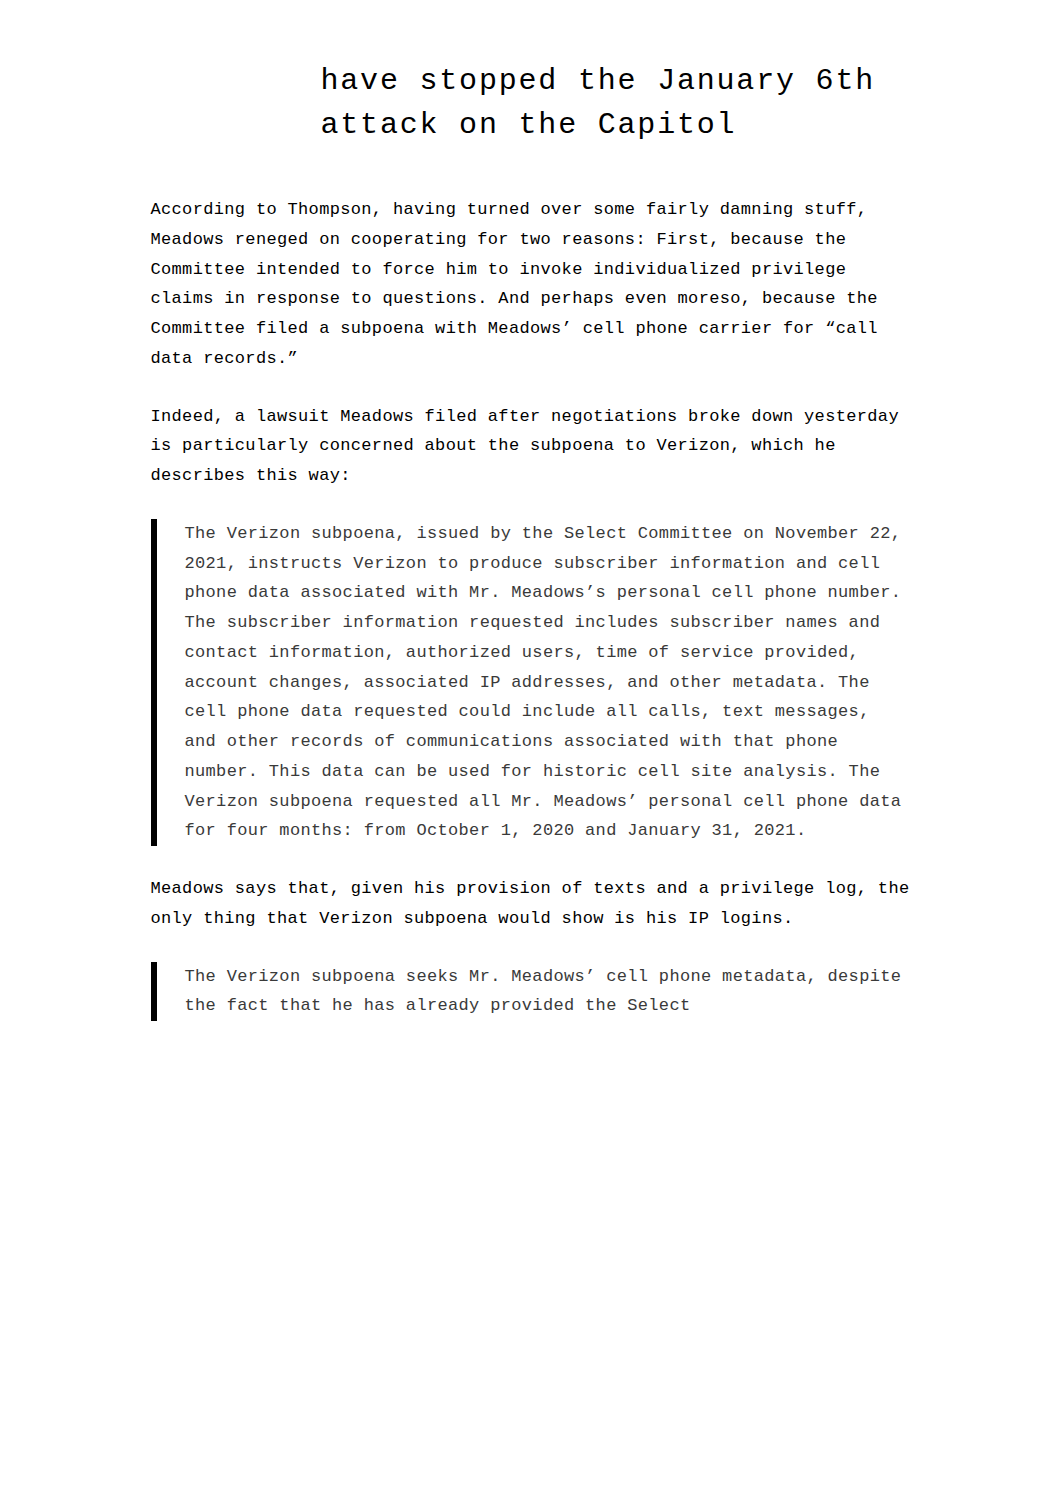have stopped the January 6th attack on the Capitol
According to Thompson, having turned over some fairly damning stuff, Meadows reneged on cooperating for two reasons: First, because the Committee intended to force him to invoke individualized privilege claims in response to questions. And perhaps even moreso, because the Committee filed a subpoena with Meadows’ cell phone carrier for “call data records.”
Indeed, a lawsuit Meadows filed after negotiations broke down yesterday is particularly concerned about the subpoena to Verizon, which he describes this way:
The Verizon subpoena, issued by the Select Committee on November 22, 2021, instructs Verizon to produce subscriber information and cell phone data associated with Mr. Meadows’s personal cell phone number. The subscriber information requested includes subscriber names and contact information, authorized users, time of service provided, account changes, associated IP addresses, and other metadata. The cell phone data requested could include all calls, text messages, and other records of communications associated with that phone number. This data can be used for historic cell site analysis. The Verizon subpoena requested all Mr. Meadows’ personal cell phone data for four months: from October 1, 2020 and January 31, 2021.
Meadows says that, given his provision of texts and a privilege log, the only thing that Verizon subpoena would show is his IP logins.
The Verizon subpoena seeks Mr. Meadows’ cell phone metadata, despite the fact that he has already provided the Select